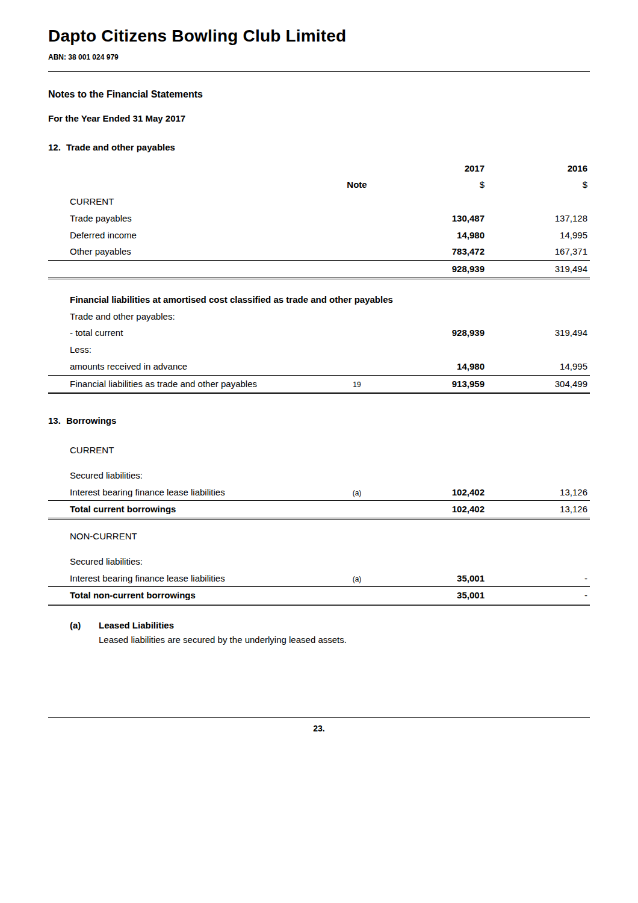Dapto Citizens Bowling Club Limited
ABN: 38 001 024 979
Notes to the Financial Statements
For the Year Ended 31 May 2017
12. Trade and other payables
| | | 2017 | 2016 |
| --- | --- | --- | --- |
| | Note | $ | $ |
| CURRENT | | | |
| Trade payables | | 130,487 | 137,128 |
| Deferred income | | 14,980 | 14,995 |
| Other payables | | 783,472 | 167,371 |
| | | 928,939 | 319,494 |
| Financial liabilities at amortised cost classified as trade and other payables |
| Trade and other payables: | | | |
| - total current | | 928,939 | 319,494 |
| Less: | | | |
| amounts received in advance | | 14,980 | 14,995 |
| Financial liabilities as trade and other payables | 19 | 913,959 | 304,499 |
13. Borrowings
| CURRENT | | | |
| Secured liabilities: | | | |
| Interest bearing finance lease liabilities | (a) | 102,402 | 13,126 |
| Total current borrowings | | 102,402 | 13,126 |
| NON-CURRENT | | | |
| Secured liabilities: | | | |
| Interest bearing finance lease liabilities | (a) | 35,001 | - |
| Total non-current borrowings | | 35,001 | - |
(a) Leased Liabilities
Leased liabilities are secured by the underlying leased assets.
23.